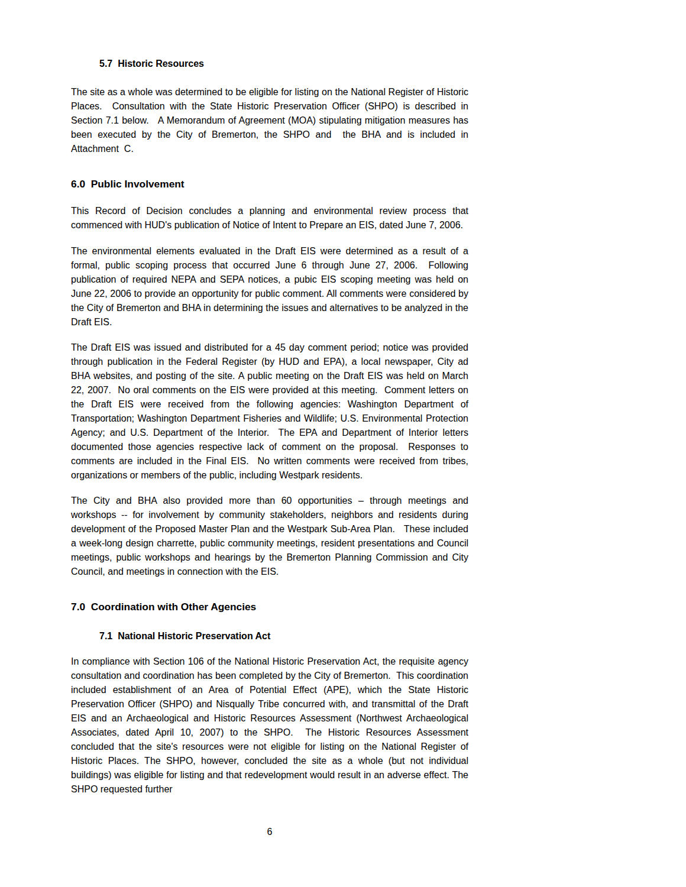5.7 Historic Resources
The site as a whole was determined to be eligible for listing on the National Register of Historic Places. Consultation with the State Historic Preservation Officer (SHPO) is described in Section 7.1 below. A Memorandum of Agreement (MOA) stipulating mitigation measures has been executed by the City of Bremerton, the SHPO and the BHA and is included in Attachment C.
6.0 Public Involvement
This Record of Decision concludes a planning and environmental review process that commenced with HUD's publication of Notice of Intent to Prepare an EIS, dated June 7, 2006.
The environmental elements evaluated in the Draft EIS were determined as a result of a formal, public scoping process that occurred June 6 through June 27, 2006. Following publication of required NEPA and SEPA notices, a pubic EIS scoping meeting was held on June 22, 2006 to provide an opportunity for public comment. All comments were considered by the City of Bremerton and BHA in determining the issues and alternatives to be analyzed in the Draft EIS.
The Draft EIS was issued and distributed for a 45 day comment period; notice was provided through publication in the Federal Register (by HUD and EPA), a local newspaper, City ad BHA websites, and posting of the site. A public meeting on the Draft EIS was held on March 22, 2007. No oral comments on the EIS were provided at this meeting. Comment letters on the Draft EIS were received from the following agencies: Washington Department of Transportation; Washington Department Fisheries and Wildlife; U.S. Environmental Protection Agency; and U.S. Department of the Interior. The EPA and Department of Interior letters documented those agencies respective lack of comment on the proposal. Responses to comments are included in the Final EIS. No written comments were received from tribes, organizations or members of the public, including Westpark residents.
The City and BHA also provided more than 60 opportunities – through meetings and workshops -- for involvement by community stakeholders, neighbors and residents during development of the Proposed Master Plan and the Westpark Sub-Area Plan. These included a week-long design charrette, public community meetings, resident presentations and Council meetings, public workshops and hearings by the Bremerton Planning Commission and City Council, and meetings in connection with the EIS.
7.0 Coordination with Other Agencies
7.1 National Historic Preservation Act
In compliance with Section 106 of the National Historic Preservation Act, the requisite agency consultation and coordination has been completed by the City of Bremerton. This coordination included establishment of an Area of Potential Effect (APE), which the State Historic Preservation Officer (SHPO) and Nisqually Tribe concurred with, and transmittal of the Draft EIS and an Archaeological and Historic Resources Assessment (Northwest Archaeological Associates, dated April 10, 2007) to the SHPO. The Historic Resources Assessment concluded that the site's resources were not eligible for listing on the National Register of Historic Places. The SHPO, however, concluded the site as a whole (but not individual buildings) was eligible for listing and that redevelopment would result in an adverse effect. The SHPO requested further
6